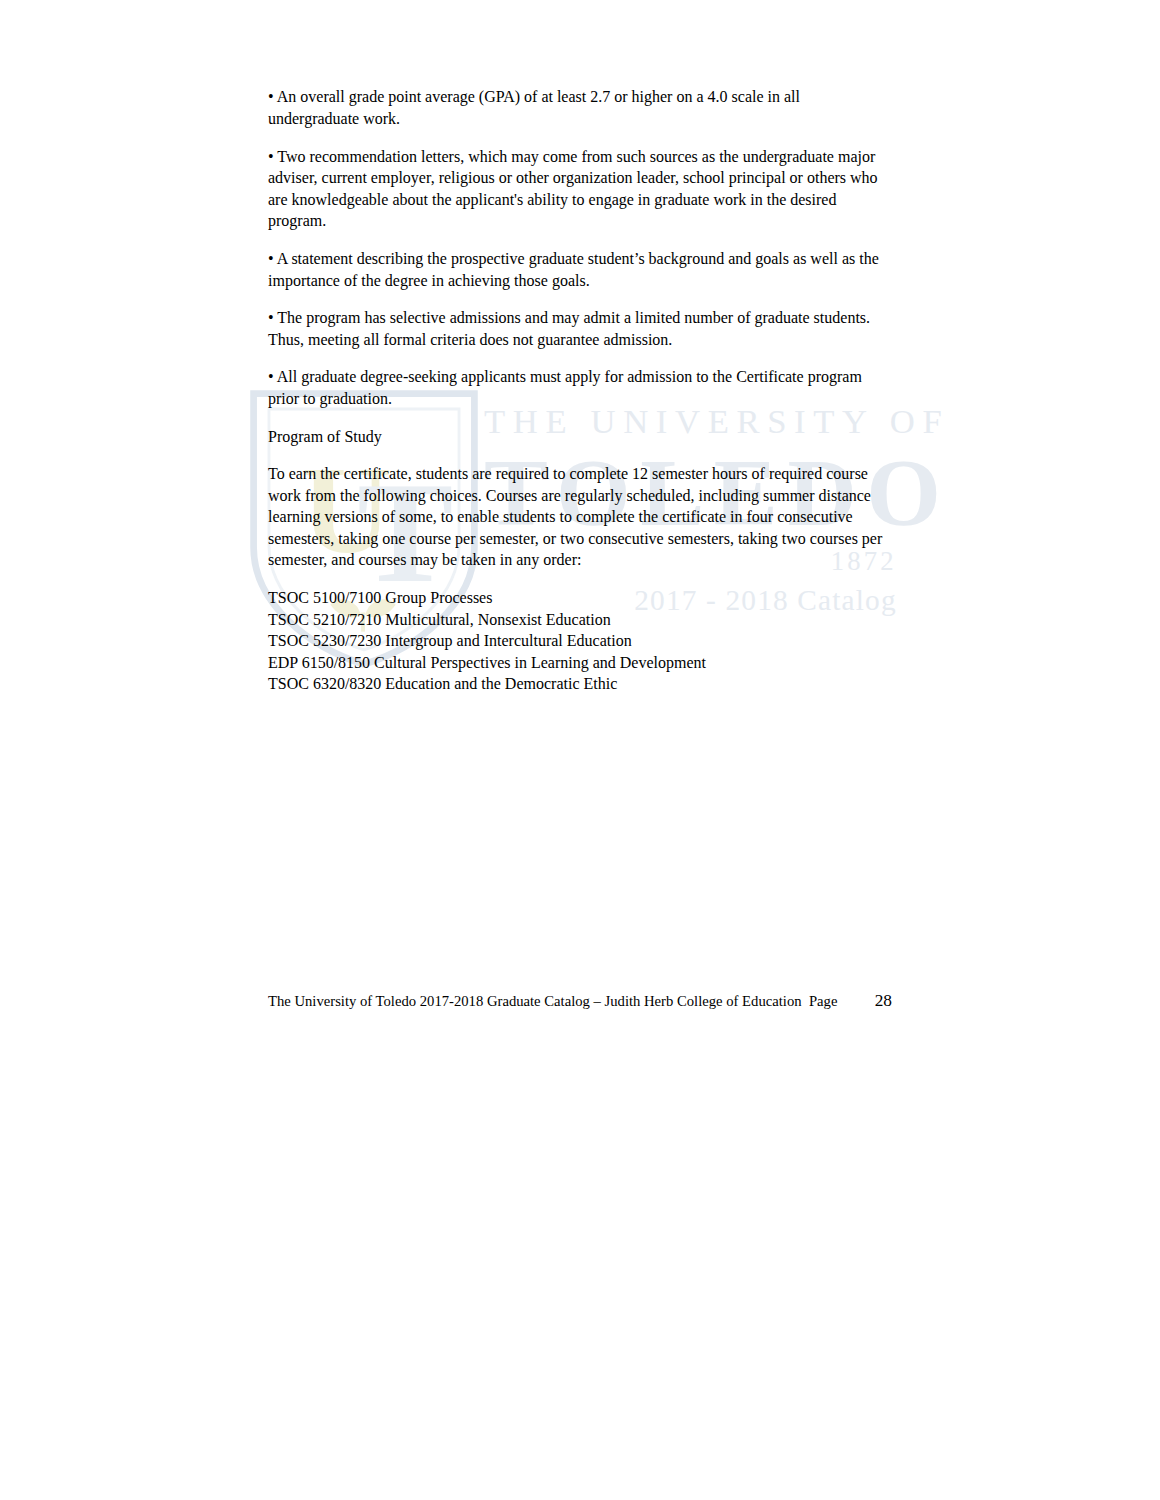U T
THE UNIVERSITY OF
TOLEDO
1872
2017 - 2018 Catalog
• An overall grade point average (GPA) of at least 2.7 or higher on a 4.0 scale in all undergraduate work.
• Two recommendation letters, which may come from such sources as the undergraduate major adviser, current employer, religious or other organization leader, school principal or others who are knowledgeable about the applicant's ability to engage in graduate work in the desired program.
• A statement describing the prospective graduate student’s background and goals as well as the importance of the degree in achieving those goals.
• The program has selective admissions and may admit a limited number of graduate students. Thus, meeting all formal criteria does not guarantee admission.
• All graduate degree-seeking applicants must apply for admission to the Certificate program prior to graduation.
Program of Study
To earn the certificate, students are required to complete 12 semester hours of required course work from the following choices. Courses are regularly scheduled, including summer distance learning versions of some, to enable students to complete the certificate in four consecutive semesters, taking one course per semester, or two consecutive semesters, taking two courses per semester, and courses may be taken in any order:
TSOC 5100/7100 Group Processes
TSOC 5210/7210 Multicultural, Nonsexist Education
TSOC 5230/7230 Intergroup and Intercultural Education
EDP 6150/8150 Cultural Perspectives in Learning and Development
TSOC 6320/8320 Education and the Democratic Ethic
The University of Toledo 2017-2018 Graduate Catalog – Judith Herb College of Education
Page 28